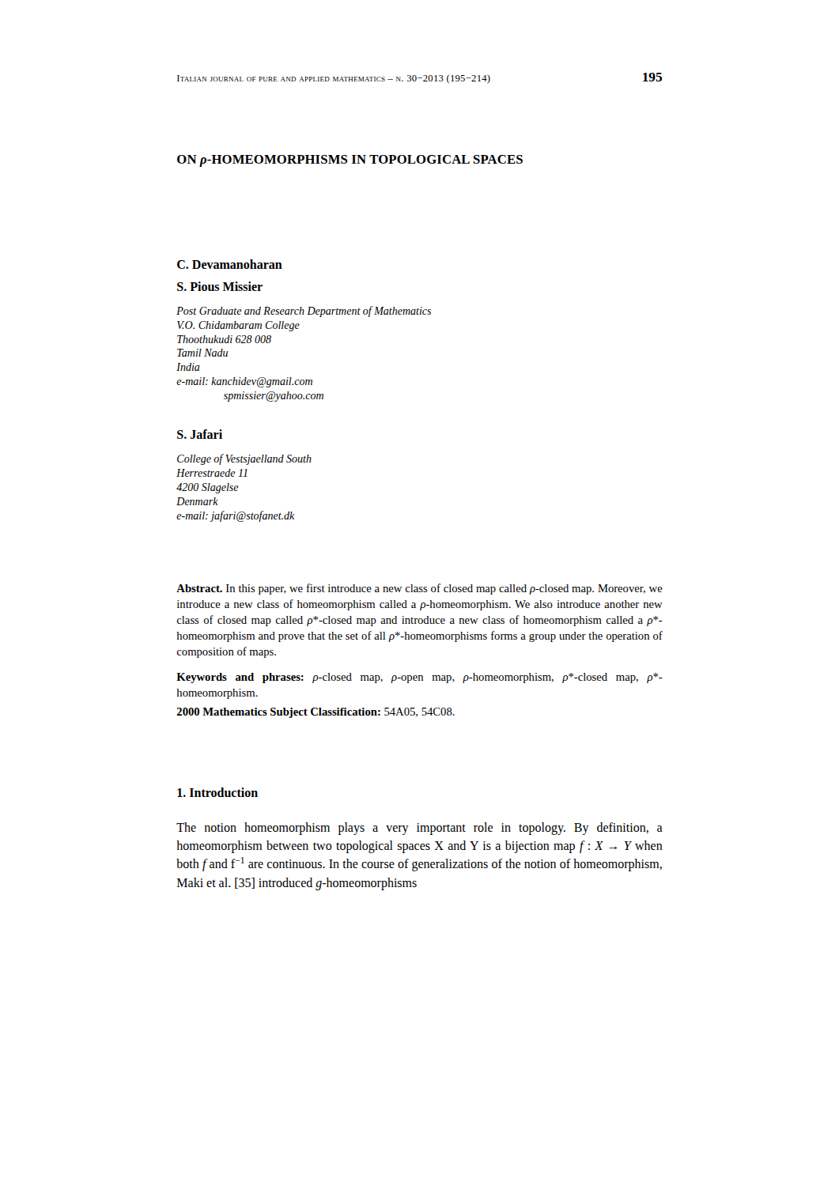Italian journal of pure and applied mathematics – n. 30−2013 (195−214) 195
ON ρ-HOMEOMORPHISMS IN TOPOLOGICAL SPACES
C. Devamanoharan
S. Pious Missier
Post Graduate and Research Department of Mathematics
V.O. Chidambaram College
Thoothukudi 628 008
Tamil Nadu
India
e-mail: kanchidev@gmail.com
spmissier@yahoo.com
S. Jafari
College of Vestsjaelland South
Herrestraede 11
4200 Slagelse
Denmark
e-mail: jafari@stofanet.dk
Abstract. In this paper, we first introduce a new class of closed map called ρ-closed map. Moreover, we introduce a new class of homeomorphism called a ρ-homeomorphism. We also introduce another new class of closed map called ρ*-closed map and introduce a new class of homeomorphism called a ρ*-homeomorphism and prove that the set of all ρ*-homeomorphisms forms a group under the operation of composition of maps.
Keywords and phrases: ρ-closed map, ρ-open map, ρ-homeomorphism, ρ*-closed map, ρ*-homeomorphism.
2000 Mathematics Subject Classification: 54A05, 54C08.
1. Introduction
The notion homeomorphism plays a very important role in topology. By definition, a homeomorphism between two topological spaces X and Y is a bijection map f : X → Y when both f and f−1 are continuous. In the course of generalizations of the notion of homeomorphism, Maki et al. [35] introduced g-homeomorphisms